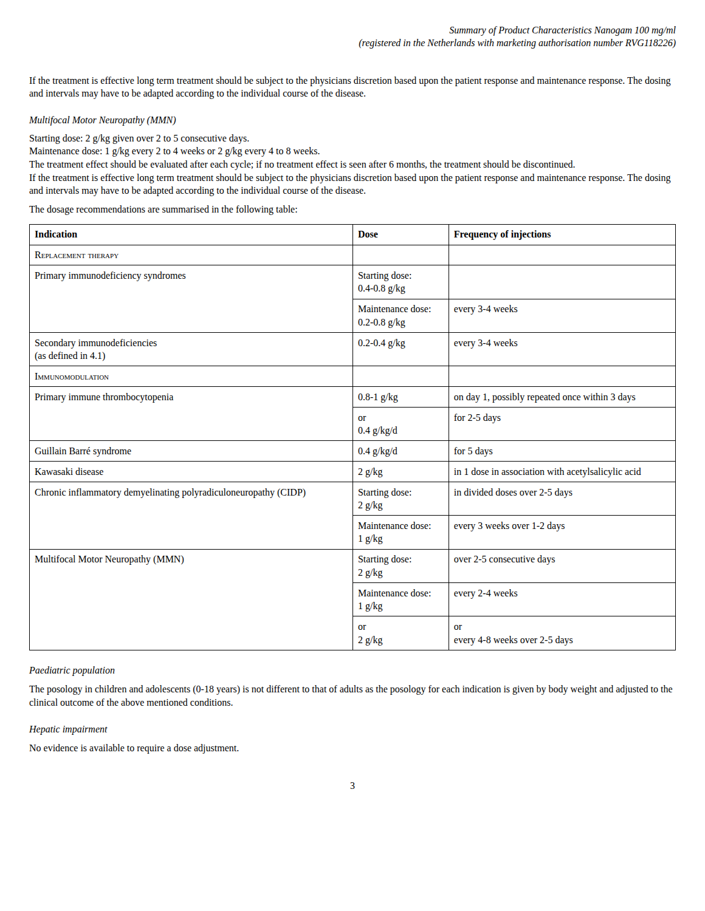Summary of Product Characteristics Nanogam 100 mg/ml
(registered in the Netherlands with marketing authorisation number RVG118226)
If the treatment is effective long term treatment should be subject to the physicians discretion based upon the patient response and maintenance response. The dosing and intervals may have to be adapted according to the individual course of the disease.
Multifocal Motor Neuropathy (MMN)
Starting dose: 2 g/kg given over 2 to 5 consecutive days.
Maintenance dose: 1 g/kg every 2 to 4 weeks or 2 g/kg every 4 to 8 weeks.
The treatment effect should be evaluated after each cycle; if no treatment effect is seen after 6 months, the treatment should be discontinued.
If the treatment is effective long term treatment should be subject to the physicians discretion based upon the patient response and maintenance response. The dosing and intervals may have to be adapted according to the individual course of the disease.
The dosage recommendations are summarised in the following table:
| Indication | Dose | Frequency of injections |
| --- | --- | --- |
| Replacement therapy | | |
| Primary immunodeficiency syndromes | Starting dose: 0.4-0.8 g/kg | |
| Maintenance dose: 0.2-0.8 g/kg | every 3-4 weeks |
| Secondary immunodeficiencies (as defined in 4.1) | 0.2-0.4 g/kg | every 3-4 weeks |
| Immunomodulation | | |
| Primary immune thrombocytopenia | 0.8-1 g/kg | on day 1, possibly repeated once within 3 days |
| or 0.4 g/kg/d | for 2-5 days |
| Guillain Barré syndrome | 0.4 g/kg/d | for 5 days |
| Kawasaki disease | 2 g/kg | in 1 dose in association with acetylsalicylic acid |
| Chronic inflammatory demyelinating polyradiculoneuropathy (CIDP) | Starting dose: 2 g/kg | in divided doses over 2-5 days |
| Maintenance dose: 1 g/kg | every 3 weeks over 1-2 days |
| Multifocal Motor Neuropathy (MMN) | Starting dose: 2 g/kg | over 2-5 consecutive days |
| Maintenance dose: 1 g/kg | every 2-4 weeks |
| or 2 g/kg | or every 4-8 weeks over 2-5 days |
Paediatric population
The posology in children and adolescents (0-18 years) is not different to that of adults as the posology for each indication is given by body weight and adjusted to the clinical outcome of the above mentioned conditions.
Hepatic impairment
No evidence is available to require a dose adjustment.
3